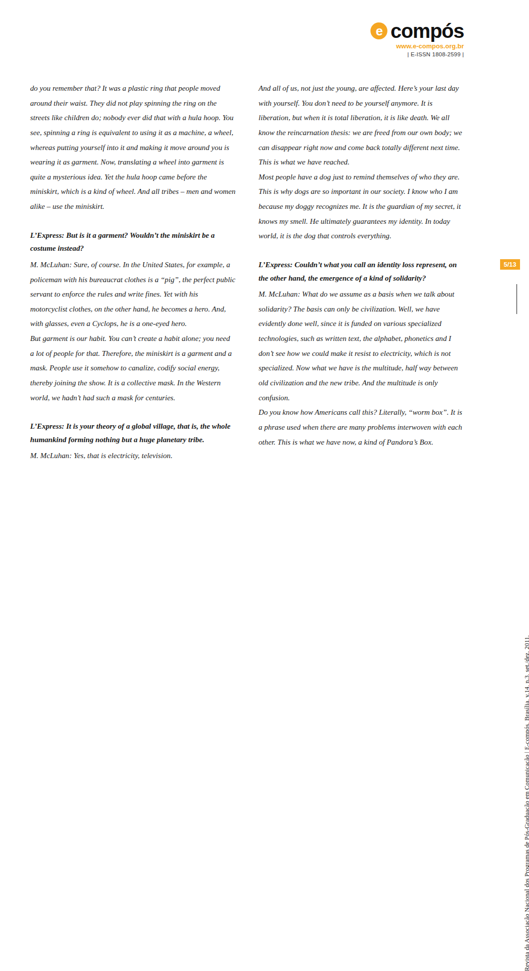ecompós
www.e-compos.org.br
| E-ISSN 1808-2599 |
do you remember that? It was a plastic ring that people moved around their waist. They did not play spinning the ring on the streets like children do; nobody ever did that with a hula hoop. You see, spinning a ring is equivalent to using it as a machine, a wheel, whereas putting yourself into it and making it move around you is wearing it as garment. Now, translating a wheel into garment is quite a mysterious idea. Yet the hula hoop came before the miniskirt, which is a kind of wheel. And all tribes – men and women alike – use the miniskirt.
L’Express: But is it a garment? Wouldn’t the miniskirt be a costume instead?
M. McLuhan: Sure, of course. In the United States, for example, a policeman with his bureaucrat clothes is a “pig”, the perfect public servant to enforce the rules and write fines. Yet with his motorcyclist clothes, on the other hand, he becomes a hero. And, with glasses, even a Cyclops, he is a one-eyed hero.
But garment is our habit. You can’t create a habit alone; you need a lot of people for that. Therefore, the miniskirt is a garment and a mask. People use it somehow to canalize, codify social energy, thereby joining the show. It is a collective mask. In the Western world, we hadn’t had such a mask for centuries.
L’Express: It is your theory of a global village, that is, the whole humankind forming nothing but a huge planetary tribe.
M. McLuhan: Yes, that is electricity, television.
And all of us, not just the young, are affected. Here’s your last day with yourself. You don’t need to be yourself anymore. It is liberation, but when it is total liberation, it is like death. We all know the reincarnation thesis: we are freed from our own body; we can disappear right now and come back totally different next time. This is what we have reached.
Most people have a dog just to remind themselves of who they are. This is why dogs are so important in our society. I know who I am because my doggy recognizes me. It is the guardian of my secret, it knows my smell. He ultimately guarantees my identity. In today world, it is the dog that controls everything.
L’Express: Couldn’t what you call an identity loss represent, on the other hand, the emergence of a kind of solidarity?
M. McLuhan: What do we assume as a basis when we talk about solidarity? The basis can only be civilization. Well, we have evidently done well, since it is funded on various specialized technologies, such as written text, the alphabet, phonetics and I don’t see how we could make it resist to electricity, which is not specialized. Now what we have is the multitude, half way between old civilization and the new tribe. And the multitude is only confusion.
Do you know how Americans call this? Literally, “worm box”. It is a phrase used when there are many problems interwoven with each other. This is what we have now, a kind of Pandora’s Box.
5/13
Revista da Associação Nacional dos Programas de Pós-Graduação em Comunicação | E-compós, Brasília, v.14, n.3, set./dez. 2011.